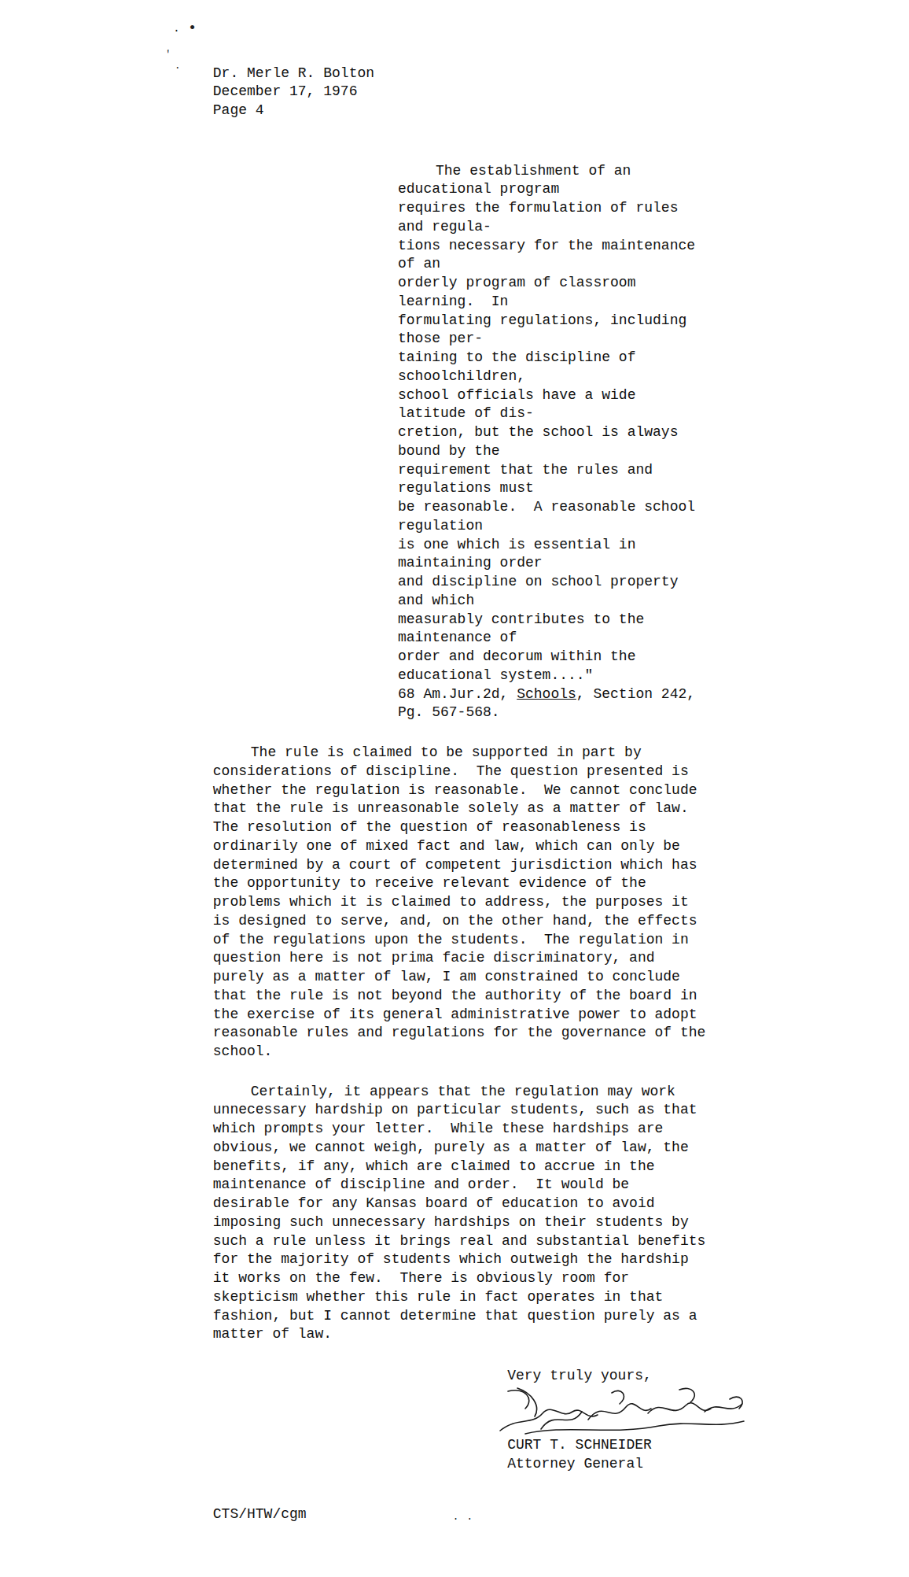. • , .
Dr. Merle R. Bolton
December 17, 1976
Page 4
The establishment of an educational program
requires the formulation of rules and regula-
tions necessary for the maintenance of an
orderly program of classroom learning. In
formulating regulations, including those per-
taining to the discipline of schoolchildren,
school officials have a wide latitude of dis-
cretion, but the school is always bound by the
requirement that the rules and regulations must
be reasonable. A reasonable school regulation
is one which is essential in maintaining order
and discipline on school property and which
measurably contributes to the maintenance of
order and decorum within the educational system...."
68 Am.Jur.2d, Schools, Section 242, Pg. 567-568.
The rule is claimed to be supported in part by considerations of discipline. The question presented is whether the regulation is reasonable. We cannot conclude that the rule is unreasonable solely as a matter of law. The resolution of the question of reasonableness is ordinarily one of mixed fact and law, which can only be determined by a court of competent jurisdiction which has the opportunity to receive relevant evidence of the problems which it is claimed to address, the purposes it is designed to serve, and, on the other hand, the effects of the regulations upon the students. The regulation in question here is not prima facie discriminatory, and purely as a matter of law, I am constrained to conclude that the rule is not beyond the authority of the board in the exercise of its general administrative power to adopt reasonable rules and regulations for the governance of the school.
Certainly, it appears that the regulation may work unnecessary hardship on particular students, such as that which prompts your letter. While these hardships are obvious, we cannot weigh, purely as a matter of law, the benefits, if any, which are claimed to accrue in the maintenance of discipline and order. It would be desirable for any Kansas board of education to avoid imposing such unnecessary hardships on their students by such a rule unless it brings real and substantial benefits for the majority of students which outweigh the hardship it works on the few. There is obviously room for skepticism whether this rule in fact operates in that fashion, but I cannot determine that question purely as a matter of law.
Very truly yours,
CURT T. SCHNEIDER
Attorney General
CTS/HTW/cgm
. .